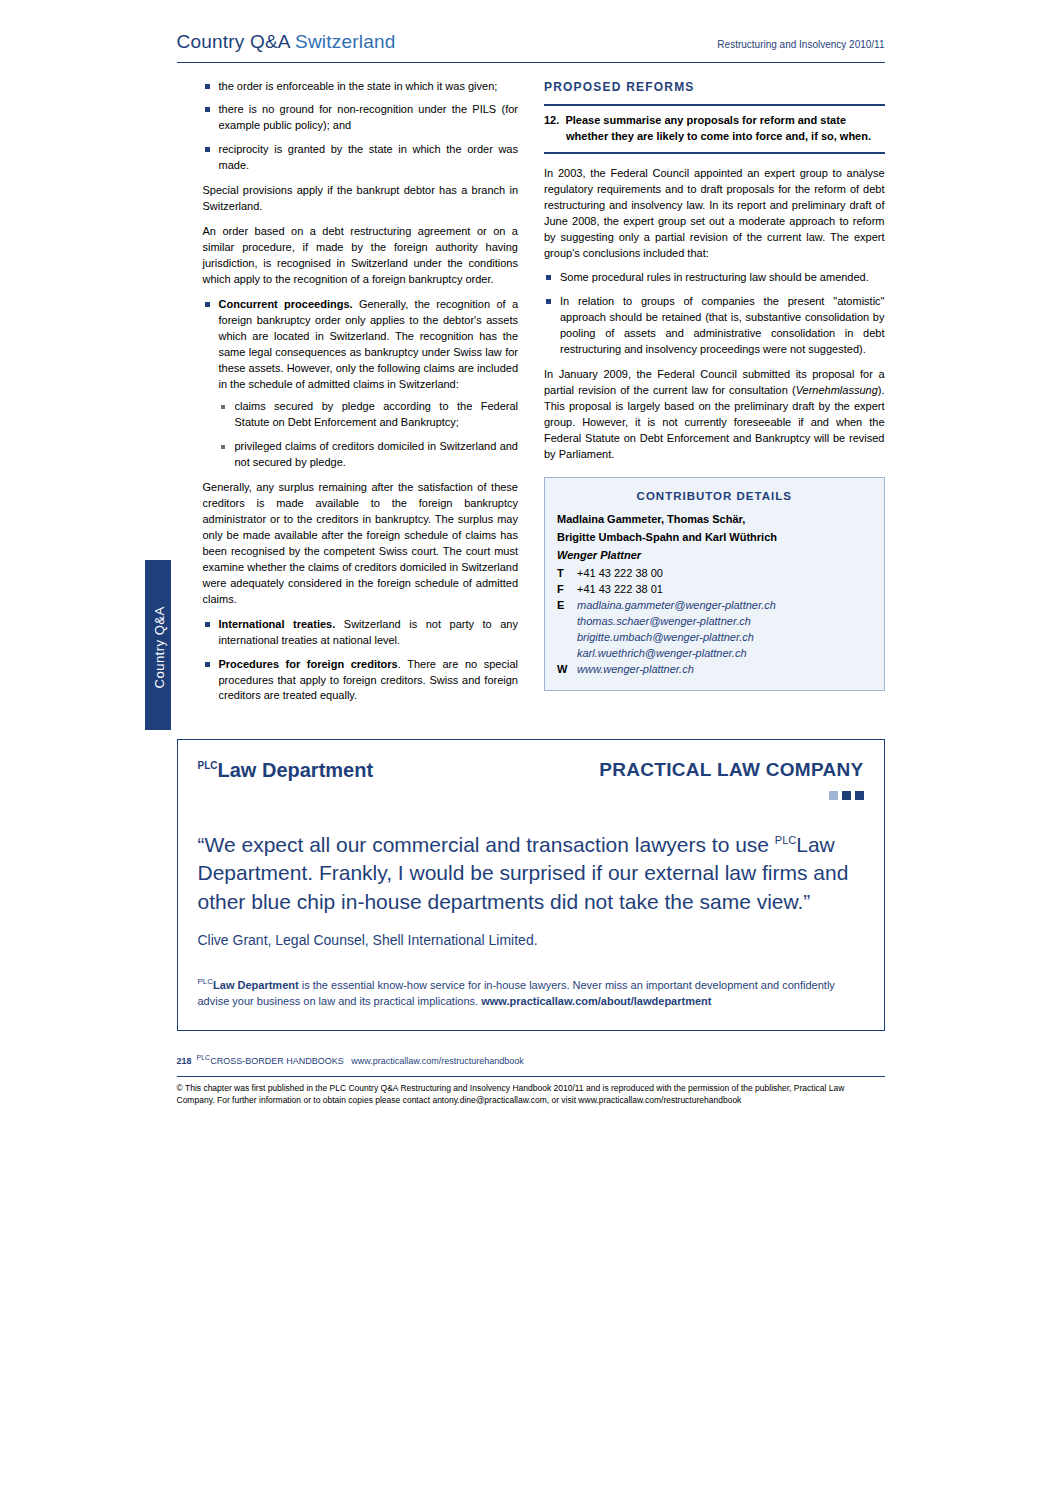Country Q&A Switzerland
Restructuring and Insolvency 2010/11
Country Q&A
the order is enforceable in the state in which it was given;
there is no ground for non-recognition under the PILS (for example public policy); and
reciprocity is granted by the state in which the order was made.
Special provisions apply if the bankrupt debtor has a branch in Switzerland.
An order based on a debt restructuring agreement or on a similar procedure, if made by the foreign authority having jurisdiction, is recognised in Switzerland under the conditions which apply to the recognition of a foreign bankruptcy order.
Concurrent proceedings. Generally, the recognition of a foreign bankruptcy order only applies to the debtor's assets which are located in Switzerland. The recognition has the same legal consequences as bankruptcy under Swiss law for these assets. However, only the following claims are included in the schedule of admitted claims in Switzerland:
claims secured by pledge according to the Federal Statute on Debt Enforcement and Bankruptcy;
privileged claims of creditors domiciled in Switzerland and not secured by pledge.
Generally, any surplus remaining after the satisfaction of these creditors is made available to the foreign bankruptcy administrator or to the creditors in bankruptcy. The surplus may only be made available after the foreign schedule of claims has been recognised by the competent Swiss court. The court must examine whether the claims of creditors domiciled in Switzerland were adequately considered in the foreign schedule of admitted claims.
International treaties. Switzerland is not party to any international treaties at national level.
Procedures for foreign creditors. There are no special procedures that apply to foreign creditors. Swiss and foreign creditors are treated equally.
PROPOSED REFORMS
12. Please summarise any proposals for reform and state whether they are likely to come into force and, if so, when.
In 2003, the Federal Council appointed an expert group to analyse regulatory requirements and to draft proposals for the reform of debt restructuring and insolvency law. In its report and preliminary draft of June 2008, the expert group set out a moderate approach to reform by suggesting only a partial revision of the current law. The expert group's conclusions included that:
Some procedural rules in restructuring law should be amended.
In relation to groups of companies the present "atomistic" approach should be retained (that is, substantive consolidation by pooling of assets and administrative consolidation in debt restructuring and insolvency proceedings were not suggested).
In January 2009, the Federal Council submitted its proposal for a partial revision of the current law for consultation (Vernehmlassung). This proposal is largely based on the preliminary draft by the expert group. However, it is not currently foreseeable if and when the Federal Statute on Debt Enforcement and Bankruptcy will be revised by Parliament.
CONTRIBUTOR DETAILS
Madlaina Gammeter, Thomas Schär,
Brigitte Umbach-Spahn and Karl Wüthrich
Wenger Plattner
| T | +41 43 222 38 00 |
| F | +41 43 222 38 01 |
| E | madlaina.gammeter@wenger-plattner.ch thomas.schaer@wenger-plattner.ch brigitte.umbach@wenger-plattner.ch karl.wuethrich@wenger-plattner.ch |
| W | www.wenger-plattner.ch |
PLCLaw Department
PRACTICAL LAW COMPANY
“We expect all our commercial and transaction lawyers to use PLCLaw Department. Frankly, I would be surprised if our external law firms and other blue chip in-house departments did not take the same view.”
Clive Grant, Legal Counsel, Shell International Limited.
PLCLaw Department is the essential know-how service for in-house lawyers. Never miss an important development and confidently advise your business on law and its practical implications. www.practicallaw.com/about/lawdepartment
218 PLCCROSS-BORDER HANDBOOKS www.practicallaw.com/restructurehandbook
© This chapter was first published in the PLC Country Q&A Restructuring and Insolvency Handbook 2010/11 and is reproduced with the permission of the publisher, Practical Law Company. For further information or to obtain copies please contact antony.dine@practicallaw.com, or visit www.practicallaw.com/restructurehandbook